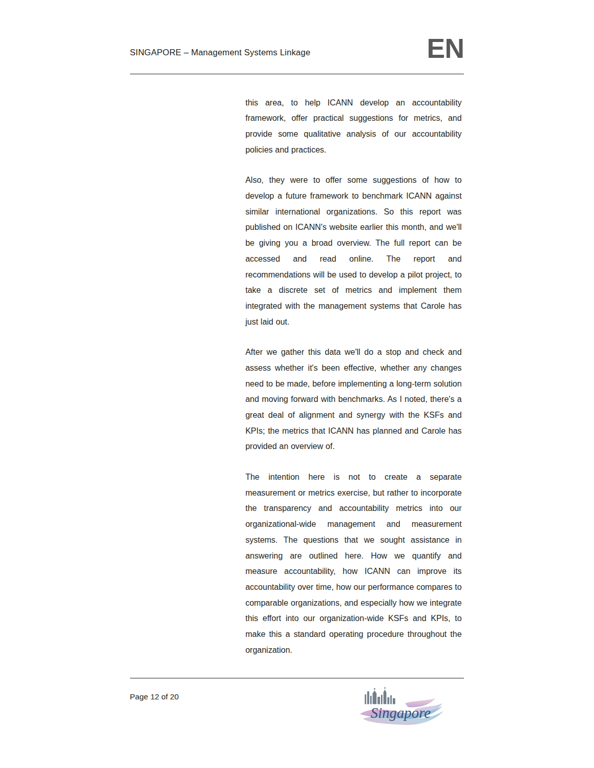SINGAPORE – Management Systems Linkage
EN
this area, to help ICANN develop an accountability framework, offer practical suggestions for metrics, and provide some qualitative analysis of our accountability policies and practices.
Also, they were to offer some suggestions of how to develop a future framework to benchmark ICANN against similar international organizations. So this report was published on ICANN's website earlier this month, and we'll be giving you a broad overview. The full report can be accessed and read online. The report and recommendations will be used to develop a pilot project, to take a discrete set of metrics and implement them integrated with the management systems that Carole has just laid out.
After we gather this data we'll do a stop and check and assess whether it's been effective, whether any changes need to be made, before implementing a long-term solution and moving forward with benchmarks. As I noted, there's a great deal of alignment and synergy with the KSFs and KPIs; the metrics that ICANN has planned and Carole has provided an overview of.
The intention here is not to create a separate measurement or metrics exercise, but rather to incorporate the transparency and accountability metrics into our organizational-wide management and measurement systems. The questions that we sought assistance in answering are outlined here. How we quantify and measure accountability, how ICANN can improve its accountability over time, how our performance compares to comparable organizations, and especially how we integrate this effort into our organization-wide KSFs and KPIs, to make this a standard operating procedure throughout the organization.
Page 12 of 20
Singapore